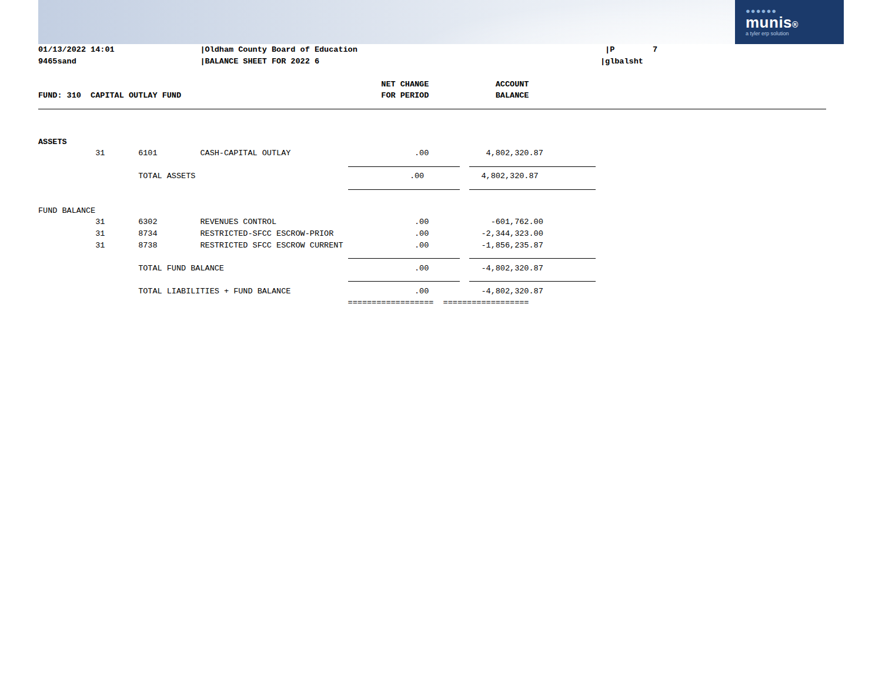●●●●●●
munis®
a tyler erp solution
01/13/2022 14:01                  |Oldham County Board of Education                                                    |P        7
9465sand                          |BALANCE SHEET FOR 2022 6                                                           |glbalsht

                                                                        NET CHANGE              ACCOUNT
FUND: 310  CAPITAL OUTLAY FUND                                          FOR PERIOD              BALANCE



ASSETS
            31       6101         CASH-CAPITAL OUTLAY                          .00            4,802,320.87
                                                                   
                     TOTAL ASSETS                                             .00            4,802,320.87
                                                                   

FUND BALANCE
            31       6302         REVENUES CONTROL                             .00             -601,762.00
            31       8734         RESTRICTED-SFCC ESCROW-PRIOR                 .00           -2,344,323.00
            31       8738         RESTRICTED SFCC ESCROW CURRENT               .00           -1,856,235.87
                                                                   
                     TOTAL FUND BALANCE                                        .00           -4,802,320.87
                                                                   
                     TOTAL LIABILITIES + FUND BALANCE                          .00           -4,802,320.87
                                                                 ==================  ==================